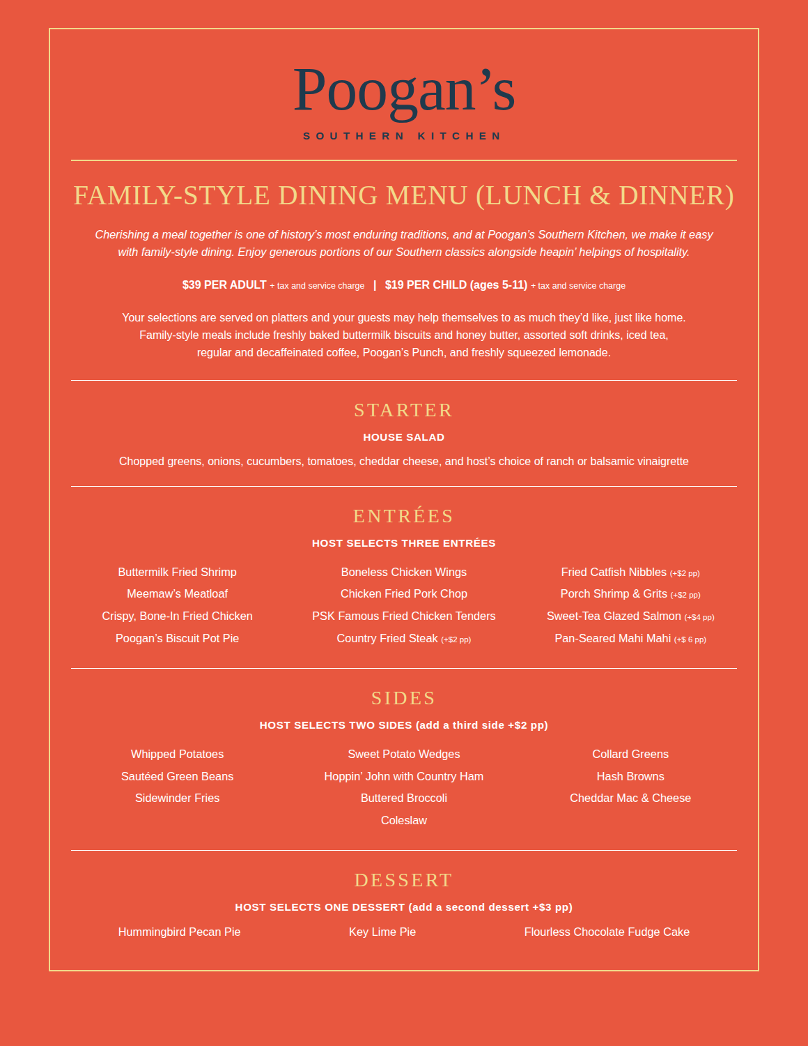Poogan’s
Southern Kitchen
FAMILY-STYLE DINING MENU (LUNCH & DINNER)
Cherishing a meal together is one of history’s most enduring traditions, and at Poogan’s Southern Kitchen, we make it easy with family-style dining. Enjoy generous portions of our Southern classics alongside heapin’ helpings of hospitality.
$39 PER ADULT + tax and service charge | $19 PER CHILD (ages 5-11) + tax and service charge
Your selections are served on platters and your guests may help themselves to as much they’d like, just like home.
Family-style meals include freshly baked buttermilk biscuits and honey butter, assorted soft drinks, iced tea,
regular and decaffeinated coffee, Poogan’s Punch, and freshly squeezed lemonade.
Starter
House Salad
Chopped greens, onions, cucumbers, tomatoes, cheddar cheese, and host’s choice of ranch or balsamic vinaigrette
Entrées
Host selects three entrées
Buttermilk Fried Shrimp
Meemaw’s Meatloaf
Crispy, Bone-In Fried Chicken
Poogan’s Biscuit Pot Pie
Boneless Chicken Wings
Chicken Fried Pork Chop
PSK Famous Fried Chicken Tenders
Country Fried Steak (+$2 pp)
Fried Catfish Nibbles (+$2 pp)
Porch Shrimp & Grits (+$2 pp)
Sweet-Tea Glazed Salmon (+$4 pp)
Pan-Seared Mahi Mahi (+$ 6 pp)
Sides
Host selects two sides (add a third side +$2 pp)
Whipped Potatoes
Sautéed Green Beans
Sidewinder Fries
Sweet Potato Wedges
Hoppin’ John with Country Ham
Buttered Broccoli
Coleslaw
Collard Greens
Hash Browns
Cheddar Mac & Cheese
Dessert
Host selects one dessert (add a second dessert +$3 pp)
Hummingbird Pecan Pie Key Lime Pie Flourless Chocolate Fudge Cake